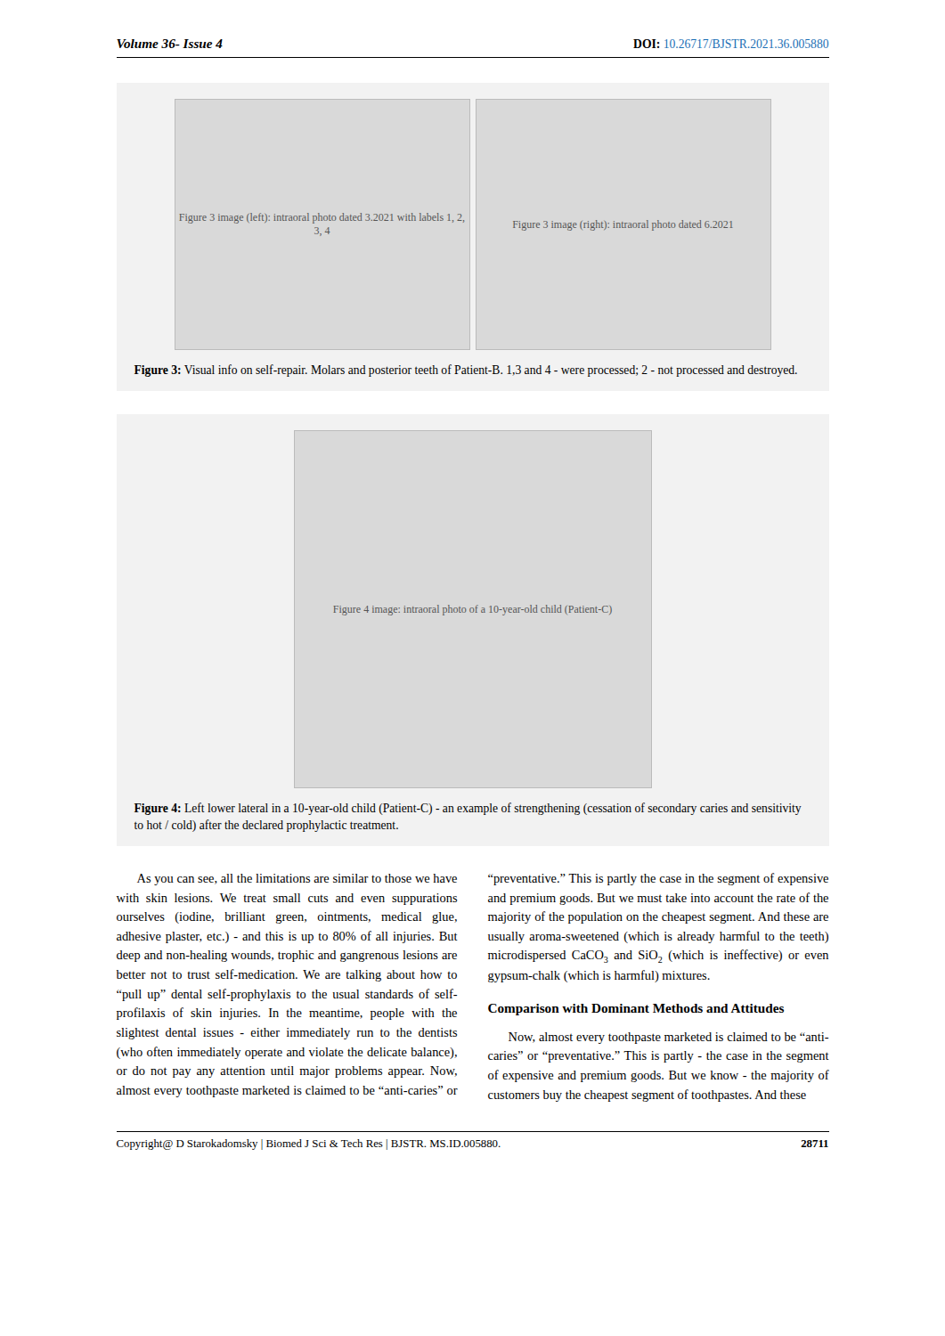Volume 36- Issue 4
DOI: 10.26717/BJSTR.2021.36.005880
Figure 3 image (left): intraoral photo dated 3.2021 with labels 1, 2, 3, 4
Figure 3 image (right): intraoral photo dated 6.2021
Figure 3: Visual info on self-repair. Molars and posterior teeth of Patient-B. 1,3 and 4 - were processed; 2 - not processed and destroyed.
Figure 4 image: intraoral photo of a 10-year-old child (Patient-C)
Figure 4: Left lower lateral in a 10-year-old child (Patient-C) - an example of strengthening (cessation of secondary caries and sensitivity to hot / cold) after the declared prophylactic treatment.
As you can see, all the limitations are similar to those we have with skin lesions. We treat small cuts and even suppurations ourselves (iodine, brilliant green, ointments, medical glue, adhesive plaster, etc.) - and this is up to 80% of all injuries. But deep and non-healing wounds, trophic and gangrenous lesions are better not to trust self-medication. We are talking about how to “pull up” dental self-prophylaxis to the usual standards of self-profilaxis of skin injuries. In the meantime, people with the slightest dental issues - either immediately run to the dentists (who often immediately operate and violate the delicate balance), or do not pay any attention until major problems appear. Now, almost every toothpaste marketed is claimed to be “anti-caries” or “preventative.” This is partly the case in the segment of expensive and premium goods. But we must take into account the rate of the majority of the population on the cheapest segment. And these are usually aroma-sweetened (which is already harmful to the teeth) microdispersed CaCO3 and SiO2 (which is ineffective) or even gypsum-chalk (which is harmful) mixtures.
Comparison with Dominant Methods and Attitudes
Now, almost every toothpaste marketed is claimed to be “anti-caries” or “preventative.” This is partly - the case in the segment of expensive and premium goods. But we know - the majority of customers buy the cheapest segment of toothpastes. And these
Copyright@ D Starokadomsky | Biomed J Sci & Tech Res | BJSTR. MS.ID.005880.
28711